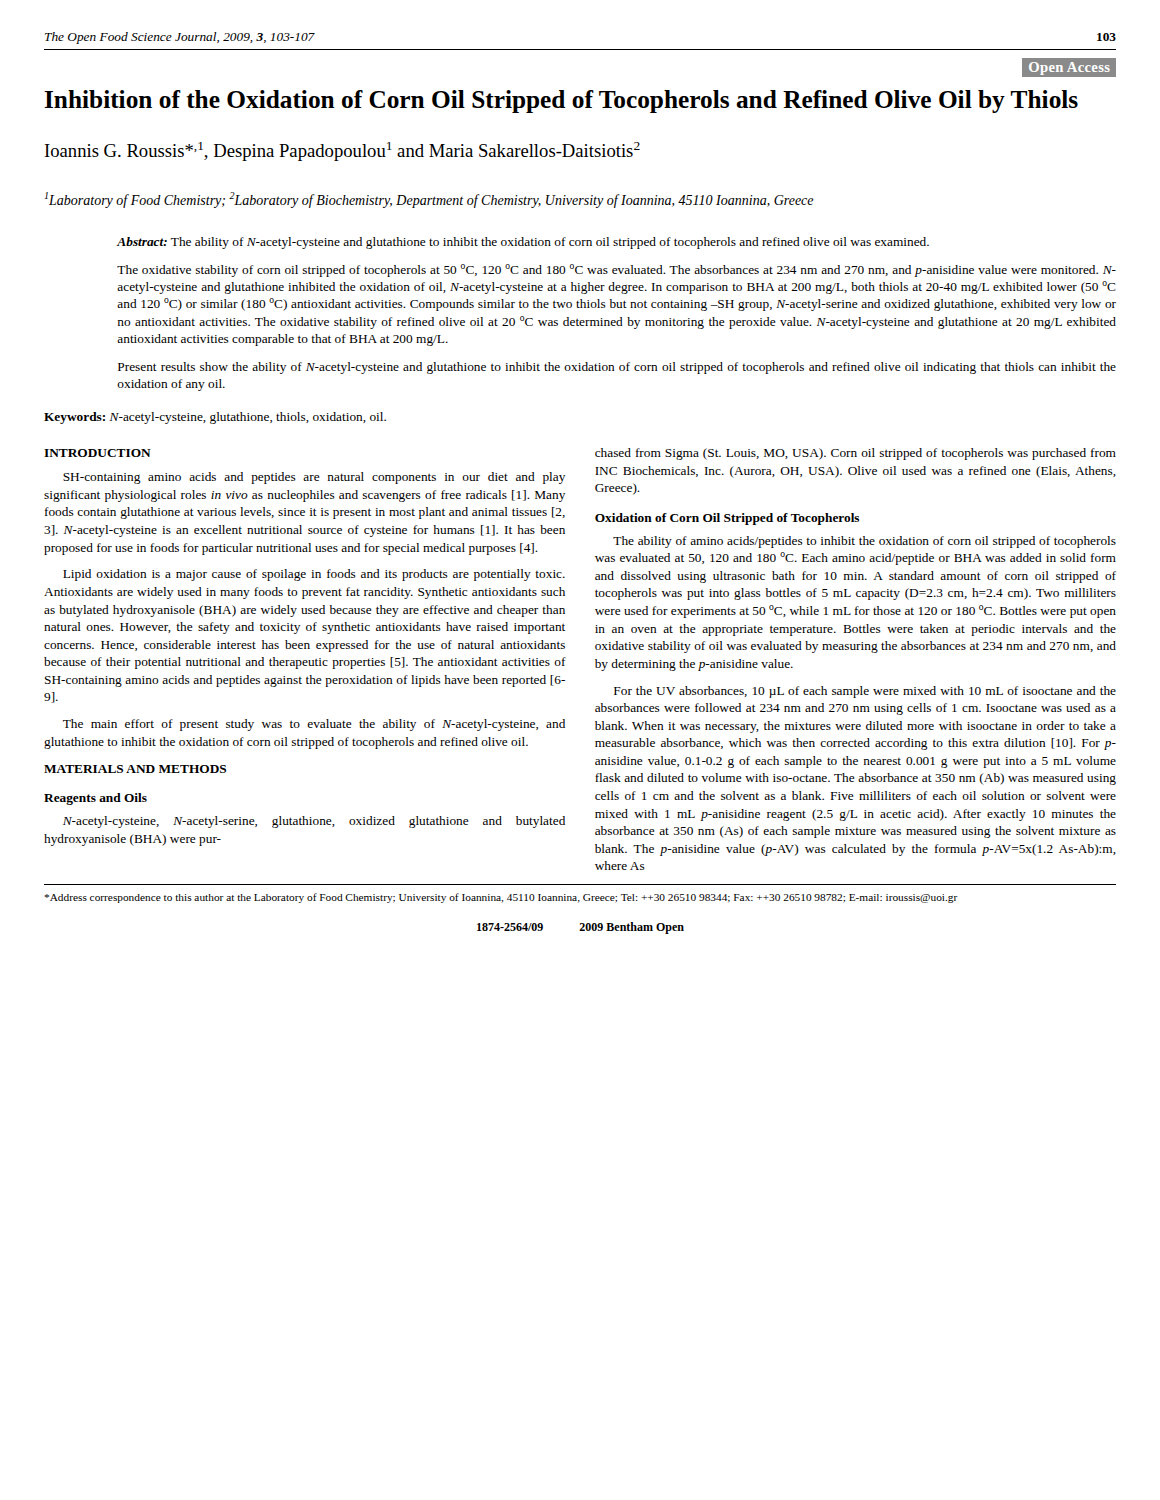The Open Food Science Journal, 2009, 3, 103-107 103
Open Access
Inhibition of the Oxidation of Corn Oil Stripped of Tocopherols and Refined Olive Oil by Thiols
Ioannis G. Roussis*,1, Despina Papadopoulou1 and Maria Sakarellos-Daitsiotis2
1Laboratory of Food Chemistry; 2Laboratory of Biochemistry, Department of Chemistry, University of Ioannina, 45110 Ioannina, Greece
Abstract: The ability of N-acetyl-cysteine and glutathione to inhibit the oxidation of corn oil stripped of tocopherols and refined olive oil was examined.
The oxidative stability of corn oil stripped of tocopherols at 50 oC, 120 oC and 180 oC was evaluated. The absorbances at 234 nm and 270 nm, and p-anisidine value were monitored. N-acetyl-cysteine and glutathione inhibited the oxidation of oil, N-acetyl-cysteine at a higher degree. In comparison to BHA at 200 mg/L, both thiols at 20-40 mg/L exhibited lower (50 oC and 120 oC) or similar (180 oC) antioxidant activities. Compounds similar to the two thiols but not containing –SH group, N-acetyl-serine and oxidized glutathione, exhibited very low or no antioxidant activities. The oxidative stability of refined olive oil at 20 oC was determined by monitoring the peroxide value. N-acetyl-cysteine and glutathione at 20 mg/L exhibited antioxidant activities comparable to that of BHA at 200 mg/L.
Present results show the ability of N-acetyl-cysteine and glutathione to inhibit the oxidation of corn oil stripped of tocopherols and refined olive oil indicating that thiols can inhibit the oxidation of any oil.
Keywords: N-acetyl-cysteine, glutathione, thiols, oxidation, oil.
Introduction
SH-containing amino acids and peptides are natural components in our diet and play significant physiological roles in vivo as nucleophiles and scavengers of free radicals [1]. Many foods contain glutathione at various levels, since it is present in most plant and animal tissues [2, 3]. N-acetyl-cysteine is an excellent nutritional source of cysteine for humans [1]. It has been proposed for use in foods for particular nutritional uses and for special medical purposes [4].
Lipid oxidation is a major cause of spoilage in foods and its products are potentially toxic. Antioxidants are widely used in many foods to prevent fat rancidity. Synthetic antioxidants such as butylated hydroxyanisole (BHA) are widely used because they are effective and cheaper than natural ones. However, the safety and toxicity of synthetic antioxidants have raised important concerns. Hence, considerable interest has been expressed for the use of natural antioxidants because of their potential nutritional and therapeutic properties [5]. The antioxidant activities of SH-containing amino acids and peptides against the peroxidation of lipids have been reported [6-9].
The main effort of present study was to evaluate the ability of N-acetyl-cysteine, and glutathione to inhibit the oxidation of corn oil stripped of tocopherols and refined olive oil.
Materials and Methods
Reagents and Oils
N-acetyl-cysteine, N-acetyl-serine, glutathione, oxidized glutathione and butylated hydroxyanisole (BHA) were pur-
chased from Sigma (St. Louis, MO, USA). Corn oil stripped of tocopherols was purchased from INC Biochemicals, Inc. (Aurora, OH, USA). Olive oil used was a refined one (Elais, Athens, Greece).
Oxidation of Corn Oil Stripped of Tocopherols
The ability of amino acids/peptides to inhibit the oxidation of corn oil stripped of tocopherols was evaluated at 50, 120 and 180 oC. Each amino acid/peptide or BHA was added in solid form and dissolved using ultrasonic bath for 10 min. A standard amount of corn oil stripped of tocopherols was put into glass bottles of 5 mL capacity (D=2.3 cm, h=2.4 cm). Two milliliters were used for experiments at 50 oC, while 1 mL for those at 120 or 180 oC. Bottles were put open in an oven at the appropriate temperature. Bottles were taken at periodic intervals and the oxidative stability of oil was evaluated by measuring the absorbances at 234 nm and 270 nm, and by determining the p-anisidine value.
For the UV absorbances, 10 µL of each sample were mixed with 10 mL of isooctane and the absorbances were followed at 234 nm and 270 nm using cells of 1 cm. Isooctane was used as a blank. When it was necessary, the mixtures were diluted more with isooctane in order to take a measurable absorbance, which was then corrected according to this extra dilution [10]. For p-anisidine value, 0.1-0.2 g of each sample to the nearest 0.001 g were put into a 5 mL volume flask and diluted to volume with iso-octane. The absorbance at 350 nm (Ab) was measured using cells of 1 cm and the solvent as a blank. Five milliliters of each oil solution or solvent were mixed with 1 mL p-anisidine reagent (2.5 g/L in acetic acid). After exactly 10 minutes the absorbance at 350 nm (As) of each sample mixture was measured using the solvent mixture as blank. The p-anisidine value (p-AV) was calculated by the formula p-AV=5x(1.2 As-Ab):m, where As
*Address correspondence to this author at the Laboratory of Food Chemistry; University of Ioannina, 45110 Ioannina, Greece; Tel: ++30 26510 98344; Fax: ++30 26510 98782; E-mail: iroussis@uoi.gr
1874-2564/09 2009 Bentham Open